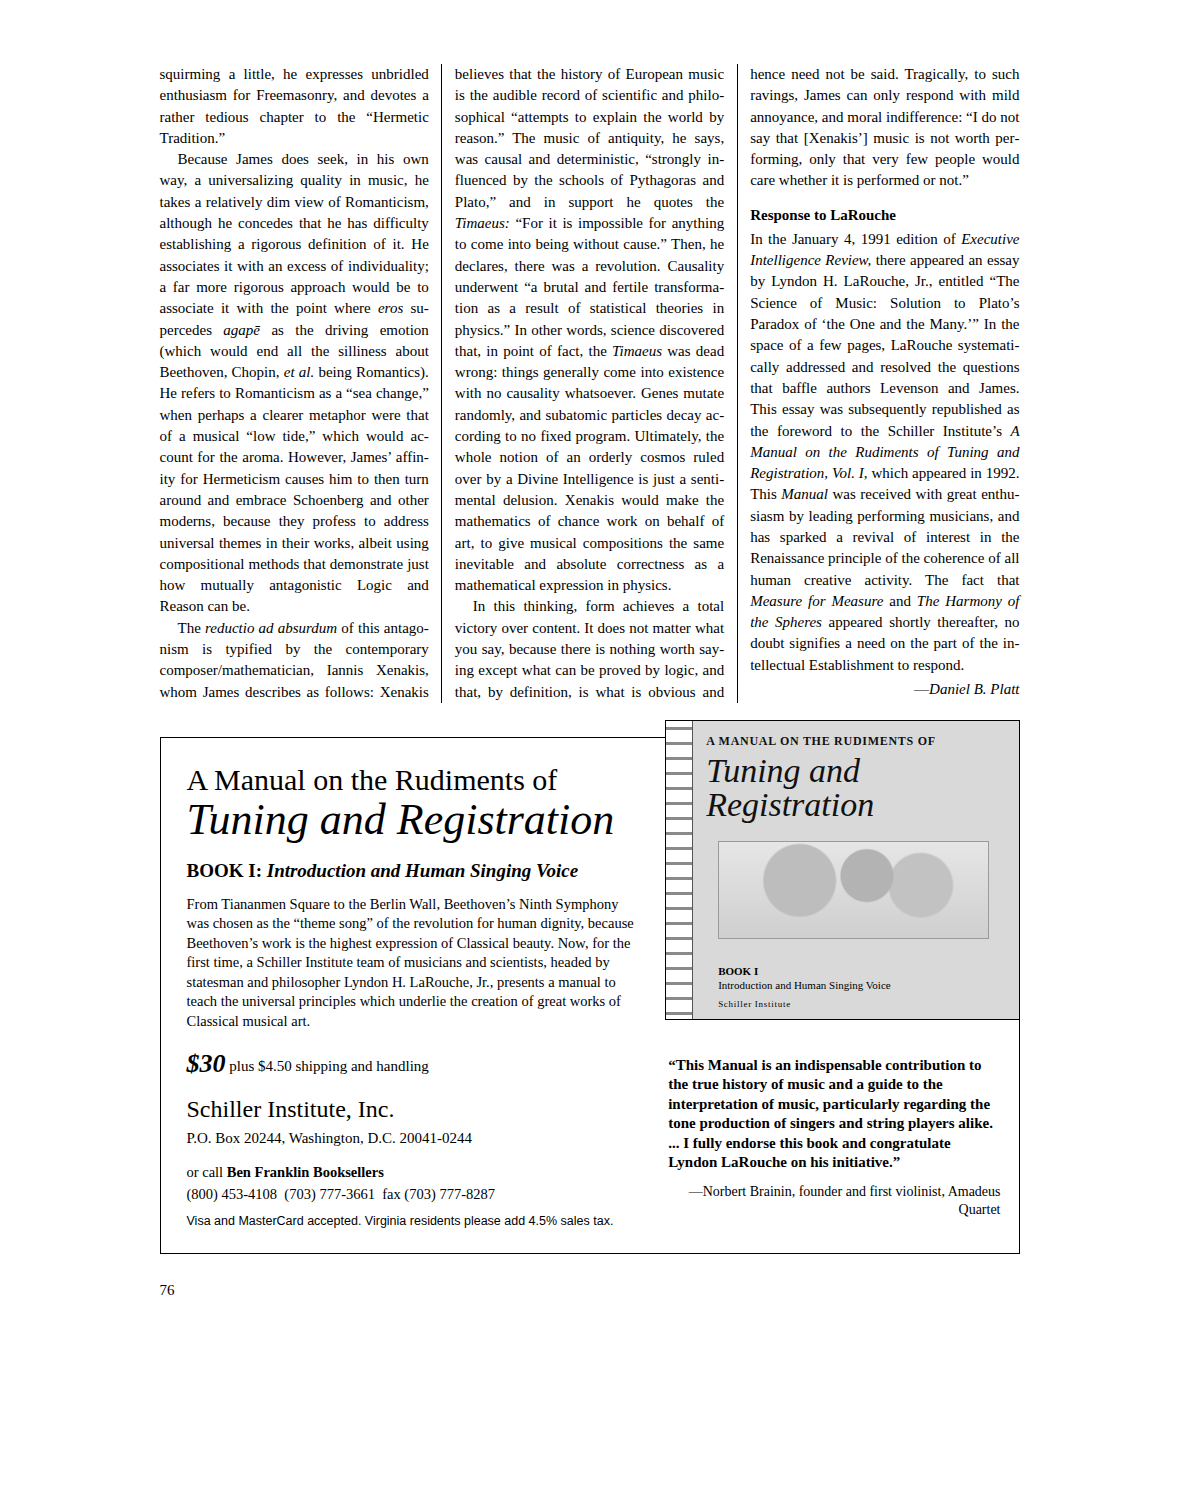squirming a little, he expresses unbridled enthusiasm for Freemasonry, and devotes a rather tedious chapter to the “Hermetic Tradition.”
Because James does seek, in his own way, a universalizing quality in music, he takes a relatively dim view of Romanticism, although he concedes that he has difficulty establishing a rigorous definition of it. He associates it with an excess of individuality; a far more rigorous approach would be to associate it with the point where eros supercedes agapē as the driving emotion (which would end all the silliness about Beethoven, Chopin, et al. being Romantics). He refers to Romanticism as a “sea change,” when perhaps a clearer metaphor were that of a musical “low tide,” which would account for the aroma. However, James’ affinity for Hermeticism causes him to then turn around and embrace Schoenberg and other moderns, because they profess to address universal themes in their works, albeit using compositional methods that demonstrate just how mutually antagonistic Logic and Reason can be.
The reductio ad absurdum of this antagonism is typified by the contemporary composer/mathematician, Iannis Xenakis, whom James describes as follows: Xenakis believes that the history of European music is the audible record of scientific and philosophical “attempts to explain the world by reason.” The music of antiquity, he says, was causal and deterministic, “strongly influenced by the schools of Pythagoras and Plato,” and in support he quotes the Timaeus: “For it is impossible for anything to come into being without cause.” Then, he declares, there was a revolution. Causality underwent “a brutal and fertile transformation as a result of statistical theories in physics.” In other words, science discovered that, in point of fact, the Timaeus was dead wrong: things generally come into existence with no causality whatsoever. Genes mutate randomly, and subatomic particles decay according to no fixed program. Ultimately, the whole notion of an orderly cosmos ruled over by a Divine Intelligence is just a sentimental delusion. Xenakis would make the mathematics of chance work on behalf of art, to give musical compositions the same inevitable and absolute correctness as a mathematical expression in physics.
In this thinking, form achieves a total victory over content. It does not matter what you say, because there is nothing worth saying except what can be proved by logic, and that, by definition, is what is obvious and hence need not be said. Tragically, to such ravings, James can only respond with mild annoyance, and moral indifference: “I do not say that [Xenakis’] music is not worth performing, only that very few people would care whether it is performed or not.”
Response to LaRouche
In the January 4, 1991 edition of Executive Intelligence Review, there appeared an essay by Lyndon H. LaRouche, Jr., entitled “The Science of Music: Solution to Plato’s Paradox of ‘the One and the Many.’” In the space of a few pages, LaRouche systematically addressed and resolved the questions that baffle authors Levenson and James. This essay was subsequently republished as the foreword to the Schiller Institute’s A Manual on the Rudiments of Tuning and Registration, Vol. I, which appeared in 1992. This Manual was received with great enthusiasm by leading performing musicians, and has sparked a revival of interest in the Renaissance principle of the coherence of all human creative activity. The fact that Measure for Measure and The Harmony of the Spheres appeared shortly thereafter, no doubt signifies a need on the part of the intellectual Establishment to respond.
—Daniel B. Platt
A Manual on the Rudiments of Tuning and Registration
BOOK I: Introduction and Human Singing Voice
From Tiananmen Square to the Berlin Wall, Beethoven’s Ninth Symphony was chosen as the “theme song” of the revolution for human dignity, because Beethoven’s work is the highest expression of Classical beauty. Now, for the first time, a Schiller Institute team of musicians and scientists, headed by statesman and philosopher Lyndon H. LaRouche, Jr., presents a manual to teach the universal principles which underlie the creation of great works of Classical musical art.
$30 plus $4.50 shipping and handling
Schiller Institute, Inc.
P.O. Box 20244, Washington, D.C. 20041-0244
or call Ben Franklin Booksellers
(800) 453-4108 (703) 777-3661 fax (703) 777-8287
Visa and MasterCard accepted. Virginia residents please add 4.5% sales tax.
A MANUAL ON THE RUDIMENTS OF
Tuning and
Registration
BOOK I Introduction and Human Singing Voice
Schiller Institute
“This Manual is an indispensable contribution to the true history of music and a guide to the interpretation of music, particularly regarding the tone production of singers and string players alike. ... I fully endorse this book and congratulate Lyndon LaRouche on his initiative.”
—Norbert Brainin, founder and first violinist, Amadeus Quartet
76